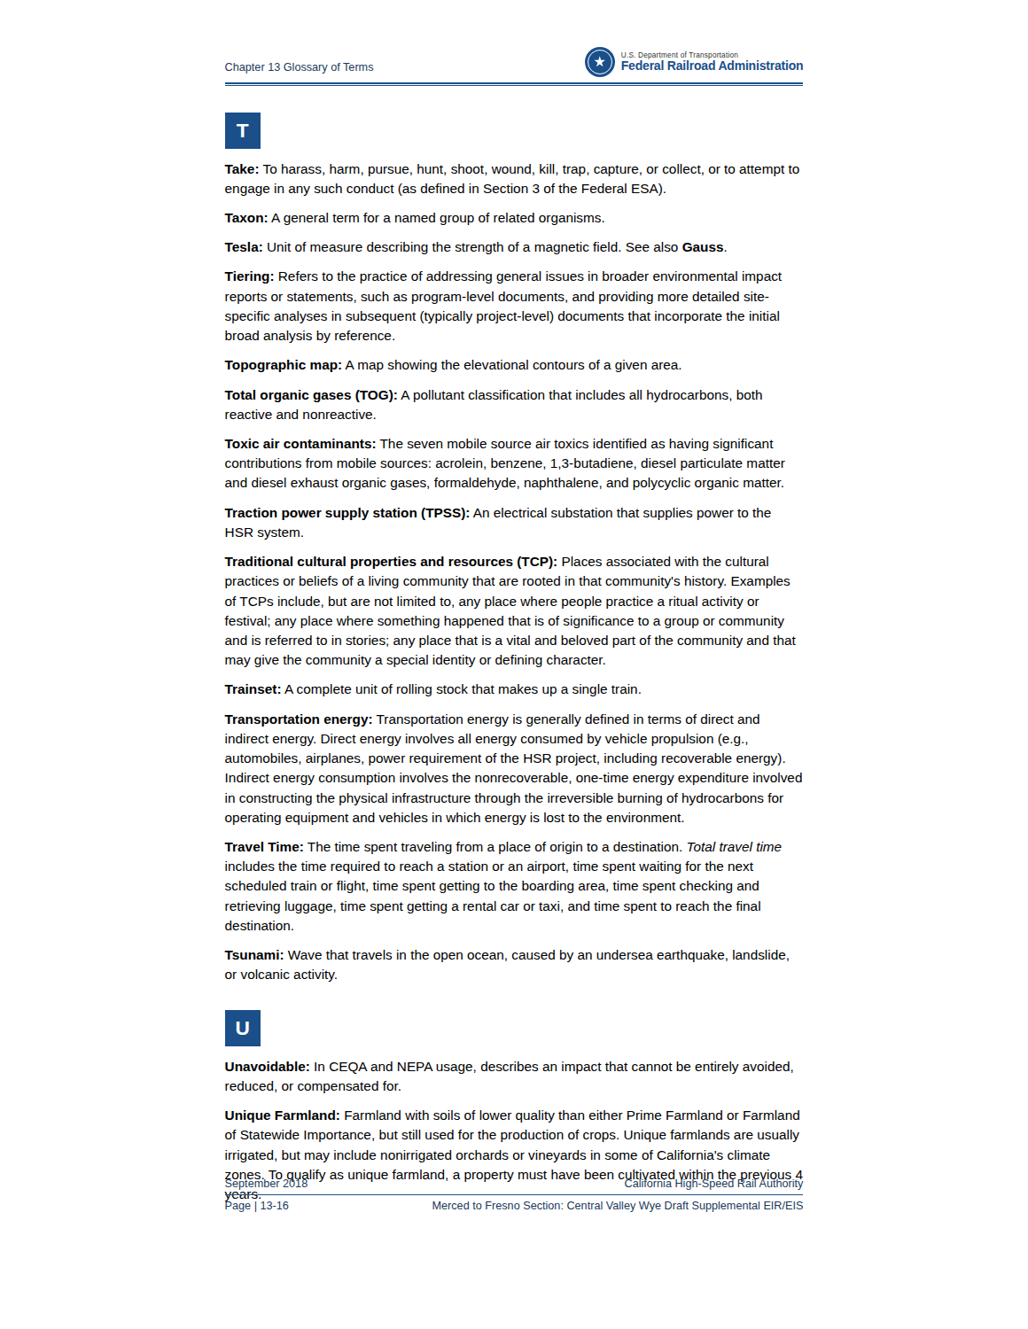Chapter 13 Glossary of Terms
U.S. Department of Transportation
Federal Railroad Administration
T
Take: To harass, harm, pursue, hunt, shoot, wound, kill, trap, capture, or collect, or to attempt to engage in any such conduct (as defined in Section 3 of the Federal ESA).
Taxon: A general term for a named group of related organisms.
Tesla: Unit of measure describing the strength of a magnetic field. See also Gauss.
Tiering: Refers to the practice of addressing general issues in broader environmental impact reports or statements, such as program-level documents, and providing more detailed site-specific analyses in subsequent (typically project-level) documents that incorporate the initial broad analysis by reference.
Topographic map: A map showing the elevational contours of a given area.
Total organic gases (TOG): A pollutant classification that includes all hydrocarbons, both reactive and nonreactive.
Toxic air contaminants: The seven mobile source air toxics identified as having significant contributions from mobile sources: acrolein, benzene, 1,3-butadiene, diesel particulate matter and diesel exhaust organic gases, formaldehyde, naphthalene, and polycyclic organic matter.
Traction power supply station (TPSS): An electrical substation that supplies power to the HSR system.
Traditional cultural properties and resources (TCP): Places associated with the cultural practices or beliefs of a living community that are rooted in that community's history. Examples of TCPs include, but are not limited to, any place where people practice a ritual activity or festival; any place where something happened that is of significance to a group or community and is referred to in stories; any place that is a vital and beloved part of the community and that may give the community a special identity or defining character.
Trainset: A complete unit of rolling stock that makes up a single train.
Transportation energy: Transportation energy is generally defined in terms of direct and indirect energy. Direct energy involves all energy consumed by vehicle propulsion (e.g., automobiles, airplanes, power requirement of the HSR project, including recoverable energy). Indirect energy consumption involves the nonrecoverable, one-time energy expenditure involved in constructing the physical infrastructure through the irreversible burning of hydrocarbons for operating equipment and vehicles in which energy is lost to the environment.
Travel Time: The time spent traveling from a place of origin to a destination. Total travel time includes the time required to reach a station or an airport, time spent waiting for the next scheduled train or flight, time spent getting to the boarding area, time spent checking and retrieving luggage, time spent getting a rental car or taxi, and time spent to reach the final destination.
Tsunami: Wave that travels in the open ocean, caused by an undersea earthquake, landslide, or volcanic activity.
U
Unavoidable: In CEQA and NEPA usage, describes an impact that cannot be entirely avoided, reduced, or compensated for.
Unique Farmland: Farmland with soils of lower quality than either Prime Farmland or Farmland of Statewide Importance, but still used for the production of crops. Unique farmlands are usually irrigated, but may include nonirrigated orchards or vineyards in some of California's climate zones. To qualify as unique farmland, a property must have been cultivated within the previous 4 years.
September 2018
California High-Speed Rail Authority
Page | 13-16
Merced to Fresno Section: Central Valley Wye Draft Supplemental EIR/EIS